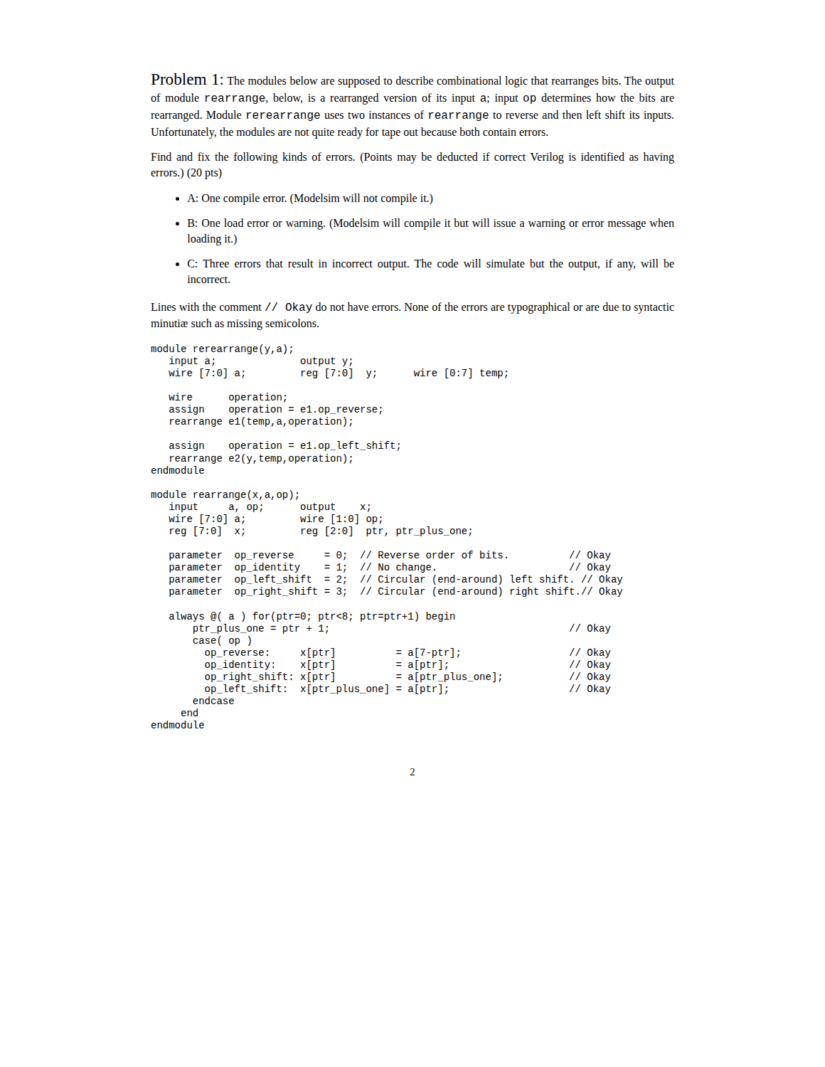Problem 1: The modules below are supposed to describe combinational logic that rearranges bits. The output of module rearrange, below, is a rearranged version of its input a; input op determines how the bits are rearranged. Module rerearrange uses two instances of rearrange to reverse and then left shift its inputs. Unfortunately, the modules are not quite ready for tape out because both contain errors.
Find and fix the following kinds of errors. (Points may be deducted if correct Verilog is identified as having errors.) (20 pts)
A: One compile error. (Modelsim will not compile it.)
B: One load error or warning. (Modelsim will compile it but will issue a warning or error message when loading it.)
C: Three errors that result in incorrect output. The code will simulate but the output, if any, will be incorrect.
Lines with the comment // Okay do not have errors. None of the errors are typographical or are due to syntactic minutiæ such as missing semicolons.
module rerearrange(y,a);
   input a;              output y;
   wire [7:0] a;         reg [7:0]  y;      wire [0:7] temp;

   wire      operation;
   assign    operation = e1.op_reverse;
   rearrange e1(temp,a,operation);

   assign    operation = e1.op_left_shift;
   rearrange e2(y,temp,operation);
endmodule

module rearrange(x,a,op);
   input     a, op;      output    x;
   wire [7:0] a;         wire [1:0] op;
   reg [7:0]  x;         reg [2:0]  ptr, ptr_plus_one;

   parameter  op_reverse     = 0;  // Reverse order of bits.          // Okay
   parameter  op_identity    = 1;  // No change.                      // Okay
   parameter  op_left_shift  = 2;  // Circular (end-around) left shift. // Okay
   parameter  op_right_shift = 3;  // Circular (end-around) right shift.// Okay

   always @( a ) for(ptr=0; ptr<8; ptr=ptr+1) begin
       ptr_plus_one = ptr + 1;                                        // Okay
       case( op )
         op_reverse:     x[ptr]          = a[7-ptr];                  // Okay
         op_identity:    x[ptr]          = a[ptr];                    // Okay
         op_right_shift: x[ptr]          = a[ptr_plus_one];           // Okay
         op_left_shift:  x[ptr_plus_one] = a[ptr];                    // Okay
       endcase
     end
endmodule
2